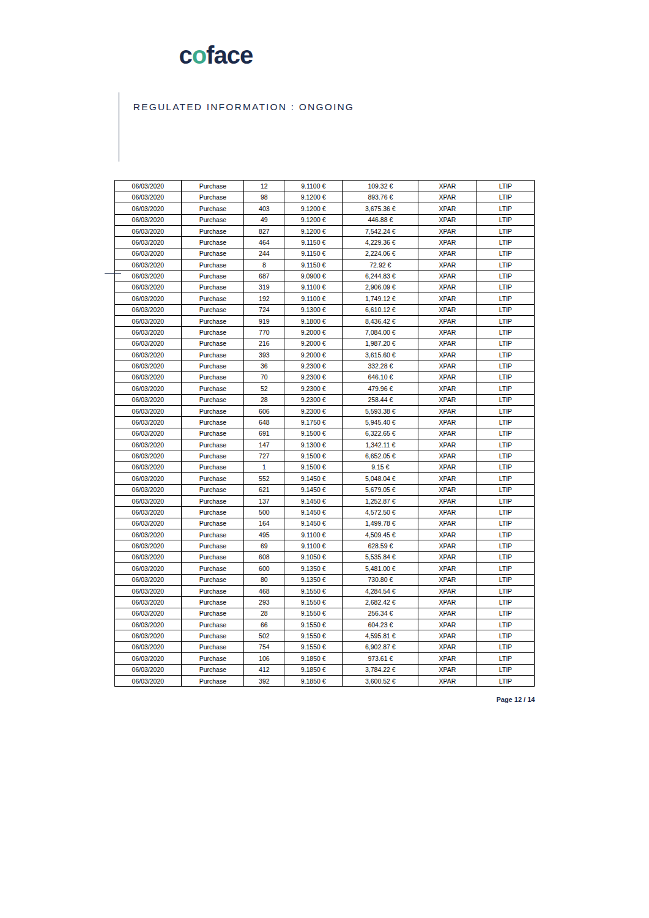coface
REGULATED INFORMATION : ONGOING
| 06/03/2020 | Purchase | 12 | 9.1100 € | 109.32 € | XPAR | LTIP |
| 06/03/2020 | Purchase | 98 | 9.1200 € | 893.76 € | XPAR | LTIP |
| 06/03/2020 | Purchase | 403 | 9.1200 € | 3,675.36 € | XPAR | LTIP |
| 06/03/2020 | Purchase | 49 | 9.1200 € | 446.88 € | XPAR | LTIP |
| 06/03/2020 | Purchase | 827 | 9.1200 € | 7,542.24 € | XPAR | LTIP |
| 06/03/2020 | Purchase | 464 | 9.1150 € | 4,229.36 € | XPAR | LTIP |
| 06/03/2020 | Purchase | 244 | 9.1150 € | 2,224.06 € | XPAR | LTIP |
| 06/03/2020 | Purchase | 8 | 9.1150 € | 72.92 € | XPAR | LTIP |
| 06/03/2020 | Purchase | 687 | 9.0900 € | 6,244.83 € | XPAR | LTIP |
| 06/03/2020 | Purchase | 319 | 9.1100 € | 2,906.09 € | XPAR | LTIP |
| 06/03/2020 | Purchase | 192 | 9.1100 € | 1,749.12 € | XPAR | LTIP |
| 06/03/2020 | Purchase | 724 | 9.1300 € | 6,610.12 € | XPAR | LTIP |
| 06/03/2020 | Purchase | 919 | 9.1800 € | 8,436.42 € | XPAR | LTIP |
| 06/03/2020 | Purchase | 770 | 9.2000 € | 7,084.00 € | XPAR | LTIP |
| 06/03/2020 | Purchase | 216 | 9.2000 € | 1,987.20 € | XPAR | LTIP |
| 06/03/2020 | Purchase | 393 | 9.2000 € | 3,615.60 € | XPAR | LTIP |
| 06/03/2020 | Purchase | 36 | 9.2300 € | 332.28 € | XPAR | LTIP |
| 06/03/2020 | Purchase | 70 | 9.2300 € | 646.10 € | XPAR | LTIP |
| 06/03/2020 | Purchase | 52 | 9.2300 € | 479.96 € | XPAR | LTIP |
| 06/03/2020 | Purchase | 28 | 9.2300 € | 258.44 € | XPAR | LTIP |
| 06/03/2020 | Purchase | 606 | 9.2300 € | 5,593.38 € | XPAR | LTIP |
| 06/03/2020 | Purchase | 648 | 9.1750 € | 5,945.40 € | XPAR | LTIP |
| 06/03/2020 | Purchase | 691 | 9.1500 € | 6,322.65 € | XPAR | LTIP |
| 06/03/2020 | Purchase | 147 | 9.1300 € | 1,342.11 € | XPAR | LTIP |
| 06/03/2020 | Purchase | 727 | 9.1500 € | 6,652.05 € | XPAR | LTIP |
| 06/03/2020 | Purchase | 1 | 9.1500 € | 9.15 € | XPAR | LTIP |
| 06/03/2020 | Purchase | 552 | 9.1450 € | 5,048.04 € | XPAR | LTIP |
| 06/03/2020 | Purchase | 621 | 9.1450 € | 5,679.05 € | XPAR | LTIP |
| 06/03/2020 | Purchase | 137 | 9.1450 € | 1,252.87 € | XPAR | LTIP |
| 06/03/2020 | Purchase | 500 | 9.1450 € | 4,572.50 € | XPAR | LTIP |
| 06/03/2020 | Purchase | 164 | 9.1450 € | 1,499.78 € | XPAR | LTIP |
| 06/03/2020 | Purchase | 495 | 9.1100 € | 4,509.45 € | XPAR | LTIP |
| 06/03/2020 | Purchase | 69 | 9.1100 € | 628.59 € | XPAR | LTIP |
| 06/03/2020 | Purchase | 608 | 9.1050 € | 5,535.84 € | XPAR | LTIP |
| 06/03/2020 | Purchase | 600 | 9.1350 € | 5,481.00 € | XPAR | LTIP |
| 06/03/2020 | Purchase | 80 | 9.1350 € | 730.80 € | XPAR | LTIP |
| 06/03/2020 | Purchase | 468 | 9.1550 € | 4,284.54 € | XPAR | LTIP |
| 06/03/2020 | Purchase | 293 | 9.1550 € | 2,682.42 € | XPAR | LTIP |
| 06/03/2020 | Purchase | 28 | 9.1550 € | 256.34 € | XPAR | LTIP |
| 06/03/2020 | Purchase | 66 | 9.1550 € | 604.23 € | XPAR | LTIP |
| 06/03/2020 | Purchase | 502 | 9.1550 € | 4,595.81 € | XPAR | LTIP |
| 06/03/2020 | Purchase | 754 | 9.1550 € | 6,902.87 € | XPAR | LTIP |
| 06/03/2020 | Purchase | 106 | 9.1850 € | 973.61 € | XPAR | LTIP |
| 06/03/2020 | Purchase | 412 | 9.1850 € | 3,784.22 € | XPAR | LTIP |
| 06/03/2020 | Purchase | 392 | 9.1850 € | 3,600.52 € | XPAR | LTIP |
Page 12 / 14